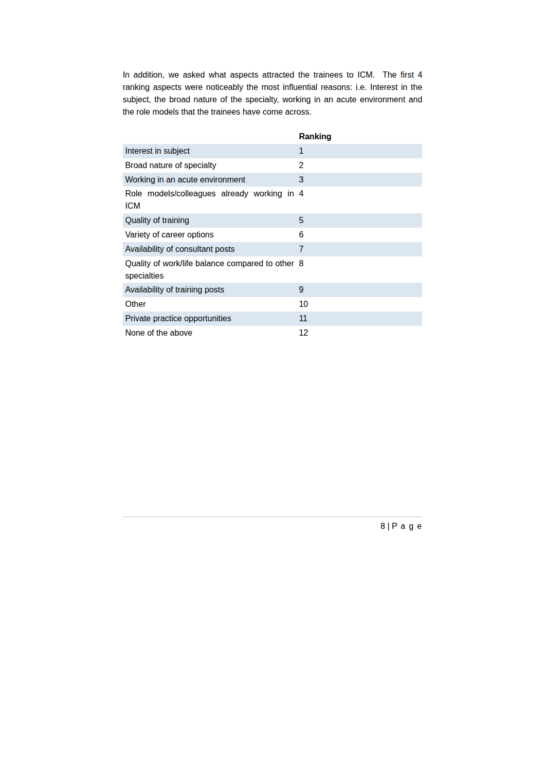In addition, we asked what aspects attracted the trainees to ICM. The first 4 ranking aspects were noticeably the most influential reasons: i.e. Interest in the subject, the broad nature of the specialty, working in an acute environment and the role models that the trainees have come across.
| | Ranking |
| --- | --- |
| Interest in subject | 1 |
| Broad nature of specialty | 2 |
| Working in an acute environment | 3 |
| Role models/colleagues already working in ICM | 4 |
| Quality of training | 5 |
| Variety of career options | 6 |
| Availability of consultant posts | 7 |
| Quality of work/life balance compared to other specialties | 8 |
| Availability of training posts | 9 |
| Other | 10 |
| Private practice opportunities | 11 |
| None of the above | 12 |
8 | P a g e